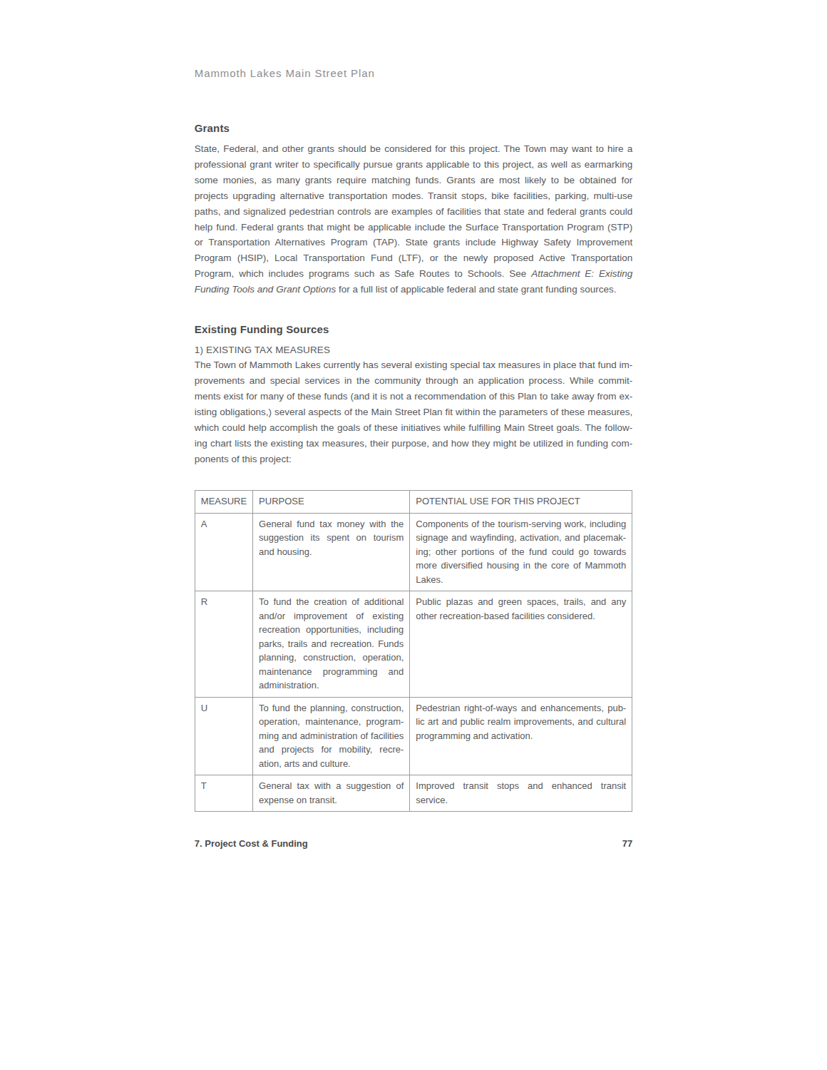Mammoth Lakes Main Street Plan
Grants
State, Federal, and other grants should be considered for this project. The Town may want to hire a professional grant writer to specifically pursue grants applicable to this project, as well as earmarking some monies, as many grants require matching funds. Grants are most likely to be obtained for projects upgrading alternative transportation modes. Transit stops, bike facilities, parking, multi-use paths, and signalized pedestrian controls are examples of facilities that state and federal grants could help fund. Federal grants that might be applicable include the Surface Transportation Program (STP) or Transportation Alternatives Program (TAP). State grants include Highway Safety Improvement Program (HSIP), Local Transportation Fund (LTF), or the newly proposed Active Transportation Program, which includes programs such as Safe Routes to Schools. See Attachment E: Existing Funding Tools and Grant Options for a full list of applicable federal and state grant funding sources.
Existing Funding Sources
1) EXISTING TAX MEASURES
The Town of Mammoth Lakes currently has several existing special tax measures in place that fund improvements and special services in the community through an application process. While commitments exist for many of these funds (and it is not a recommendation of this Plan to take away from existing obligations,) several aspects of the Main Street Plan fit within the parameters of these measures, which could help accomplish the goals of these initiatives while fulfilling Main Street goals. The following chart lists the existing tax measures, their purpose, and how they might be utilized in funding components of this project:
| MEASURE | PURPOSE | POTENTIAL USE FOR THIS PROJECT |
| --- | --- | --- |
| A | General fund tax money with the suggestion its spent on tourism and housing. | Components of the tourism-serving work, including signage and wayfinding, activation, and placemaking; other portions of the fund could go towards more diversified housing in the core of Mammoth Lakes. |
| R | To fund the creation of additional and/or improvement of existing recreation opportunities, including parks, trails and recreation. Funds planning, construction, operation, maintenance programming and administration. | Public plazas and green spaces, trails, and any other recreation-based facilities considered. |
| U | To fund the planning, construction, operation, maintenance, programming and administration of facilities and projects for mobility, recreation, arts and culture. | Pedestrian right-of-ways and enhancements, public art and public realm improvements, and cultural programming and activation. |
| T | General tax with a suggestion of expense on transit. | Improved transit stops and enhanced transit service. |
7. Project Cost & Funding
77